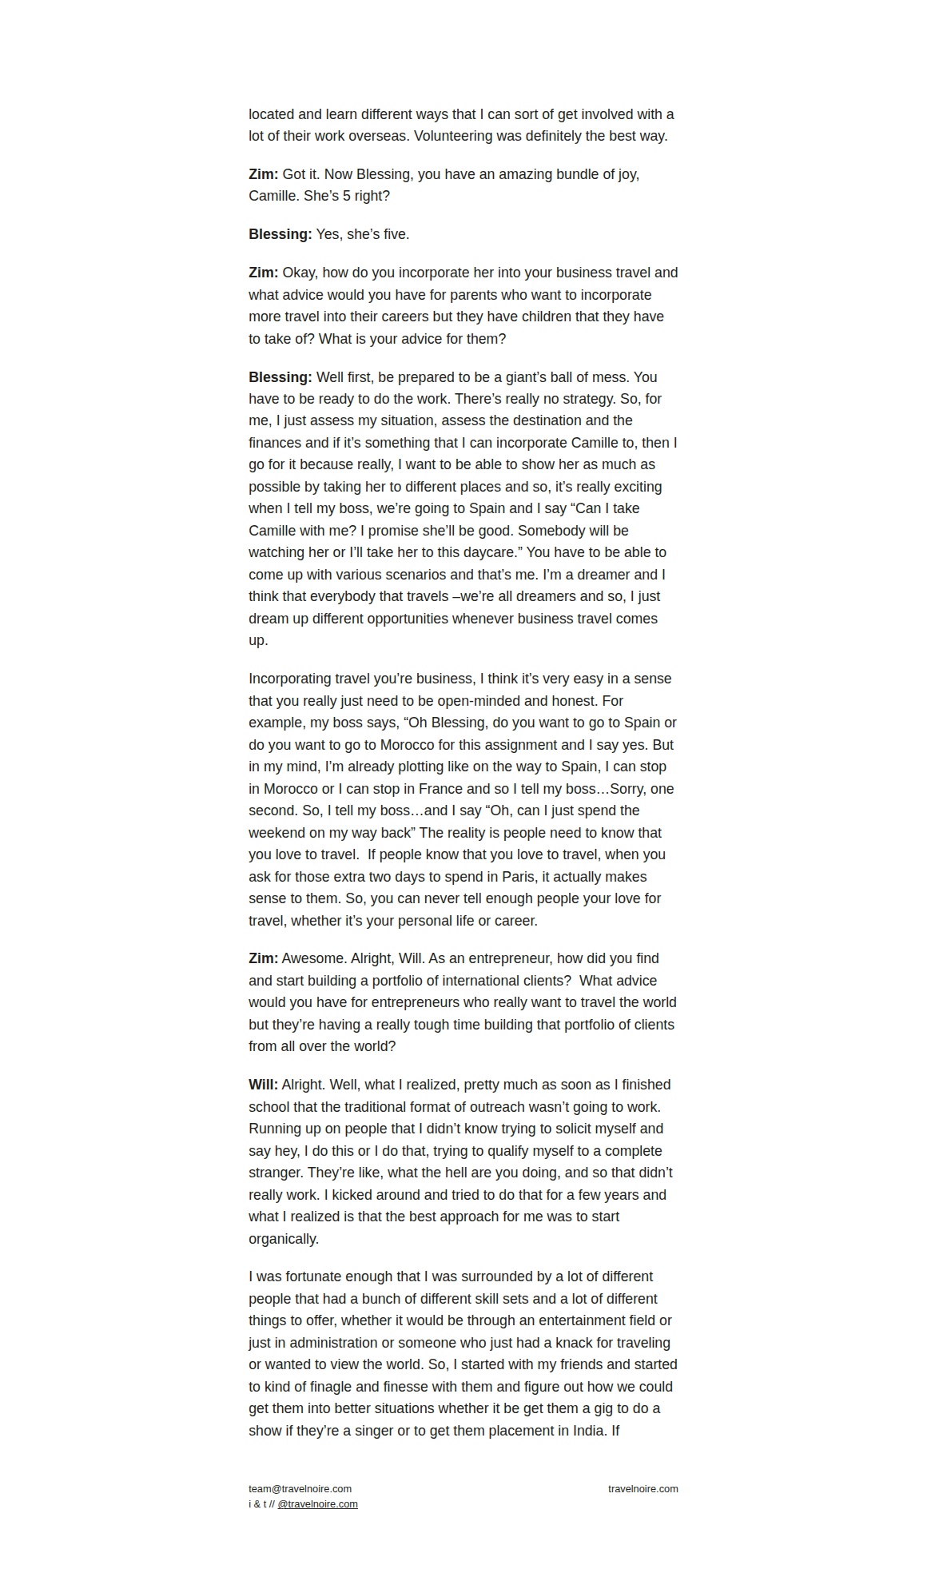located and learn different ways that I can sort of get involved with a lot of their work overseas. Volunteering was definitely the best way.
Zim: Got it. Now Blessing, you have an amazing bundle of joy, Camille. She’s 5 right?
Blessing: Yes, she’s five.
Zim: Okay, how do you incorporate her into your business travel and what advice would you have for parents who want to incorporate more travel into their careers but they have children that they have to take of? What is your advice for them?
Blessing: Well first, be prepared to be a giant’s ball of mess. You have to be ready to do the work. There’s really no strategy. So, for me, I just assess my situation, assess the destination and the finances and if it’s something that I can incorporate Camille to, then I go for it because really, I want to be able to show her as much as possible by taking her to different places and so, it’s really exciting when I tell my boss, we’re going to Spain and I say “Can I take Camille with me? I promise she’ll be good. Somebody will be watching her or I’ll take her to this daycare.” You have to be able to come up with various scenarios and that’s me. I’m a dreamer and I think that everybody that travels –we’re all dreamers and so, I just dream up different opportunities whenever business travel comes up.
Incorporating travel you’re business, I think it’s very easy in a sense that you really just need to be open-minded and honest. For example, my boss says, “Oh Blessing, do you want to go to Spain or do you want to go to Morocco for this assignment and I say yes. But in my mind, I’m already plotting like on the way to Spain, I can stop in Morocco or I can stop in France and so I tell my boss…Sorry, one second. So, I tell my boss…and I say “Oh, can I just spend the weekend on my way back” The reality is people need to know that you love to travel. If people know that you love to travel, when you ask for those extra two days to spend in Paris, it actually makes sense to them. So, you can never tell enough people your love for travel, whether it’s your personal life or career.
Zim: Awesome. Alright, Will. As an entrepreneur, how did you find and start building a portfolio of international clients? What advice would you have for entrepreneurs who really want to travel the world but they’re having a really tough time building that portfolio of clients from all over the world?
Will: Alright. Well, what I realized, pretty much as soon as I finished school that the traditional format of outreach wasn’t going to work. Running up on people that I didn’t know trying to solicit myself and say hey, I do this or I do that, trying to qualify myself to a complete stranger. They’re like, what the hell are you doing, and so that didn’t really work. I kicked around and tried to do that for a few years and what I realized is that the best approach for me was to start organically.
I was fortunate enough that I was surrounded by a lot of different people that had a bunch of different skill sets and a lot of different things to offer, whether it would be through an entertainment field or just in administration or someone who just had a knack for traveling or wanted to view the world. So, I started with my friends and started to kind of finagle and finesse with them and figure out how we could get them into better situations whether it be get them a gig to do a show if they’re a singer or to get them placement in India. If
team@travelnoire.com
travelnoire.com
i & t // @travelnoire.com